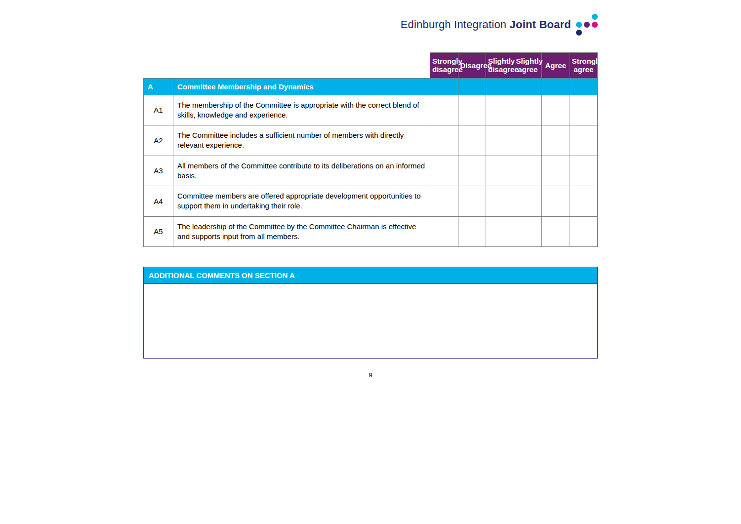Edinburgh Integration Joint Board
| | Strongly disagree | Disagree | Slightly disagree | Slightly agree | Agree | Strongly agree |
| --- | --- | --- | --- | --- | --- | --- |
| A | Committee Membership and Dynamics | | | | | | |
| A1 | The membership of the Committee is appropriate with the correct blend of skills, knowledge and experience. | | | | | | |
| A2 | The Committee includes a sufficient number of members with directly relevant experience. | | | | | | |
| A3 | All members of the Committee contribute to its deliberations on an informed basis. | | | | | | |
| A4 | Committee members are offered appropriate development opportunities to support them in undertaking their role. | | | | | | |
| A5 | The leadership of the Committee by the Committee Chairman is effective and supports input from all members. | | | | | | |
ADDITIONAL COMMENTS ON SECTION A
9